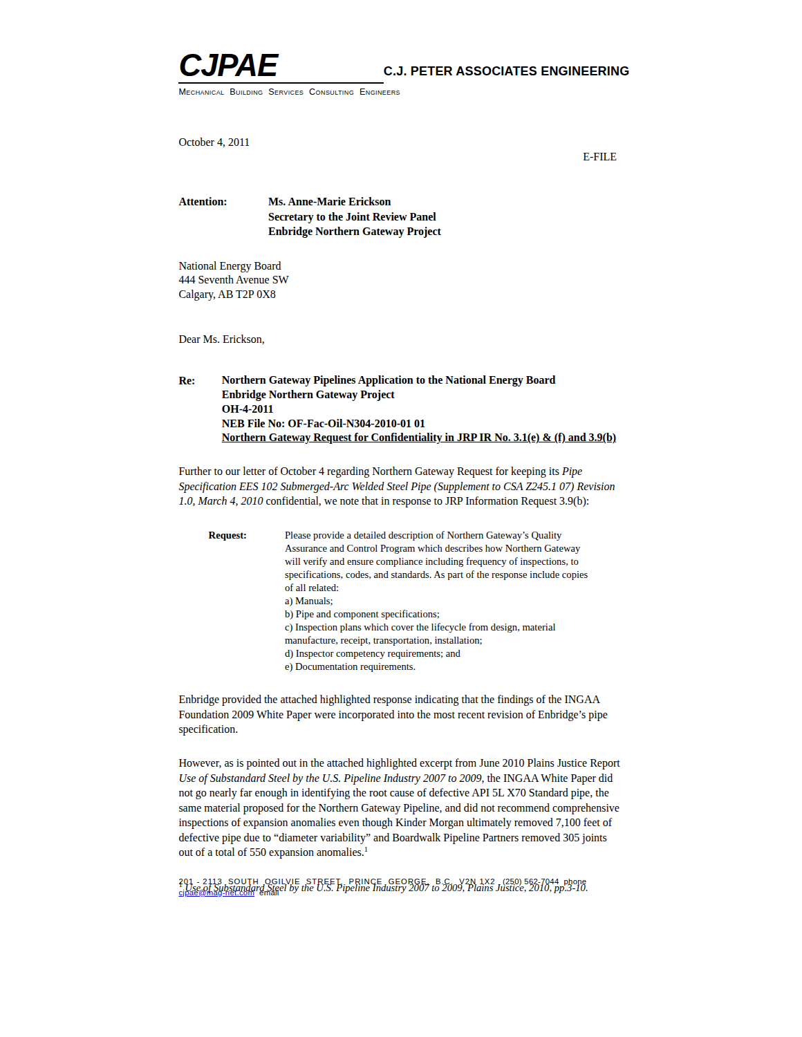CJPAE
C.J. PETER ASSOCIATES ENGINEERING
Mechanical Building Services Consulting Engineers
October 4, 2011
E-FILE
Attention:
Ms. Anne-Marie Erickson
Secretary to the Joint Review Panel
Enbridge Northern Gateway Project
National Energy Board
444 Seventh Avenue SW
Calgary, AB T2P 0X8
Dear Ms. Erickson,
Re:
Northern Gateway Pipelines Application to the National Energy Board
Enbridge Northern Gateway Project
OH-4-2011
NEB File No: OF-Fac-Oil-N304-2010-01 01
Northern Gateway Request for Confidentiality in JRP IR No. 3.1(e) & (f) and 3.9(b)
Further to our letter of October 4 regarding Northern Gateway Request for keeping its Pipe Specification EES 102 Submerged-Arc Welded Steel Pipe (Supplement to CSA Z245.1 07) Revision 1.0, March 4, 2010 confidential, we note that in response to JRP Information Request 3.9(b):
Request:
Please provide a detailed description of Northern Gateway’s Quality
Assurance and Control Program which describes how Northern Gateway
will verify and ensure compliance including frequency of inspections, to
specifications, codes, and standards. As part of the response include copies
of all related:
a) Manuals;
b) Pipe and component specifications;
c) Inspection plans which cover the lifecycle from design, material
manufacture, receipt, transportation, installation;
d) Inspector competency requirements; and
e) Documentation requirements.
Enbridge provided the attached highlighted response indicating that the findings of the INGAA Foundation 2009 White Paper were incorporated into the most recent revision of Enbridge’s pipe specification.
However, as is pointed out in the attached highlighted excerpt from June 2010 Plains Justice Report Use of Substandard Steel by the U.S. Pipeline Industry 2007 to 2009, the INGAA White Paper did not go nearly far enough in identifying the root cause of defective API 5L X70 Standard pipe, the same material proposed for the Northern Gateway Pipeline, and did not recommend comprehensive inspections of expansion anomalies even though Kinder Morgan ultimately removed 7,100 feet of defective pipe due to “diameter variability” and Boardwalk Pipeline Partners removed 305 joints out of a total of 550 expansion anomalies.1
1 Use of Substandard Steel by the U.S. Pipeline Industry 2007 to 2009, Plains Justice, 2010, pp.3-10.
201 - 2113 SOUTH OGILVIE STREET, PRINCE GEORGE, B.C. V2N 1X2 (250) 562-7044 phone cjpae@mag-net.com email